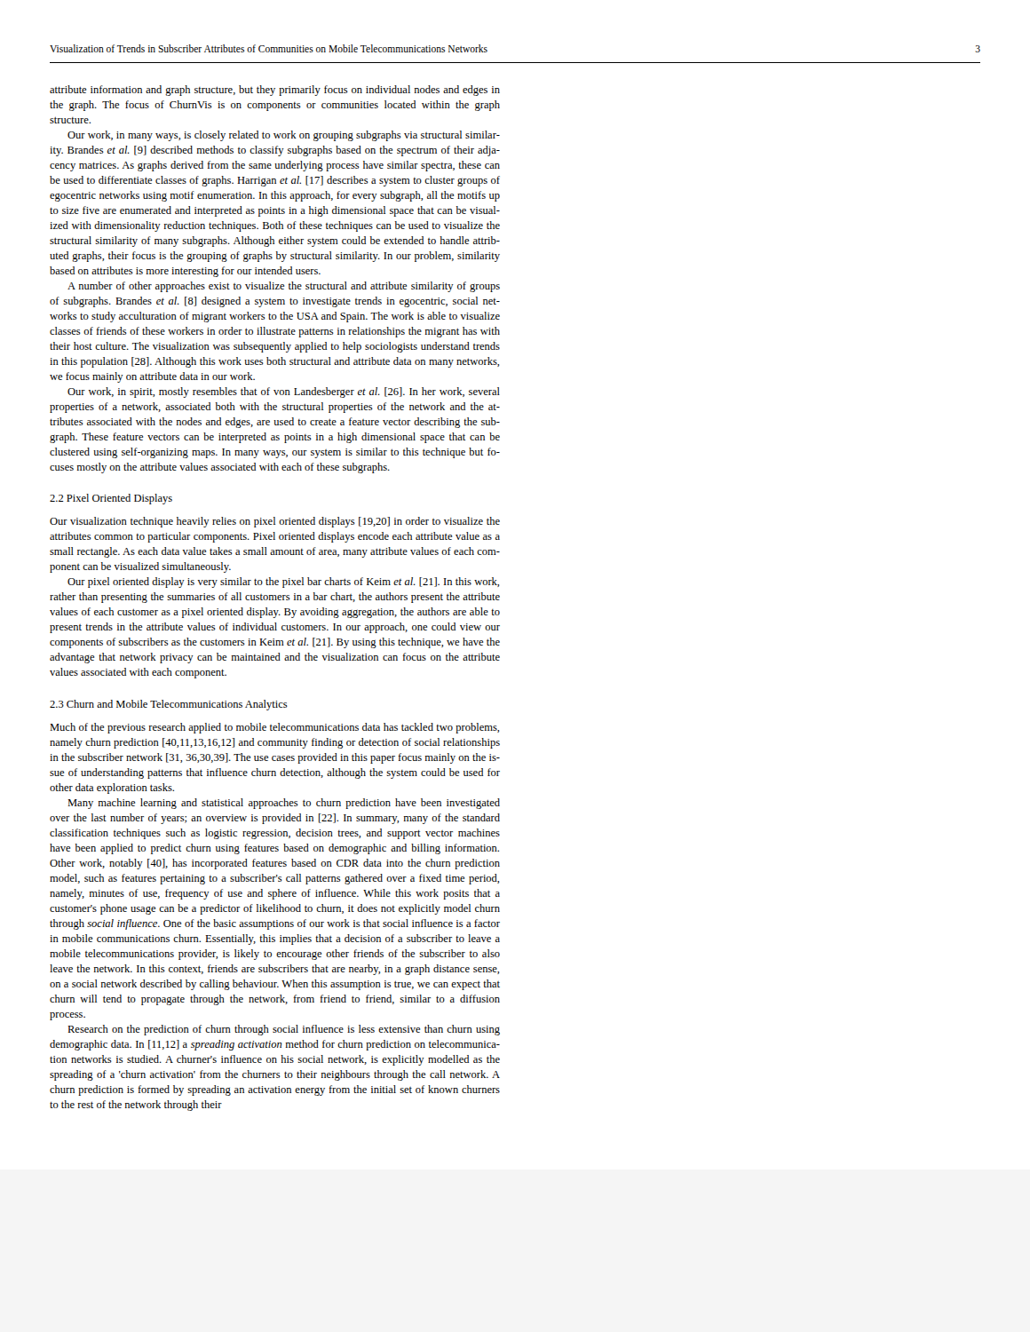Visualization of Trends in Subscriber Attributes of Communities on Mobile Telecommunications Networks 3
attribute information and graph structure, but they primarily focus on individual nodes and edges in the graph. The focus of ChurnVis is on components or communities located within the graph structure.
Our work, in many ways, is closely related to work on grouping subgraphs via structural similarity. Brandes et al. [9] described methods to classify subgraphs based on the spectrum of their adjacency matrices. As graphs derived from the same underlying process have similar spectra, these can be used to differentiate classes of graphs. Harrigan et al. [17] describes a system to cluster groups of egocentric networks using motif enumeration. In this approach, for every subgraph, all the motifs up to size five are enumerated and interpreted as points in a high dimensional space that can be visualized with dimensionality reduction techniques. Both of these techniques can be used to visualize the structural similarity of many subgraphs. Although either system could be extended to handle attributed graphs, their focus is the grouping of graphs by structural similarity. In our problem, similarity based on attributes is more interesting for our intended users.
A number of other approaches exist to visualize the structural and attribute similarity of groups of subgraphs. Brandes et al. [8] designed a system to investigate trends in egocentric, social networks to study acculturation of migrant workers to the USA and Spain. The work is able to visualize classes of friends of these workers in order to illustrate patterns in relationships the migrant has with their host culture. The visualization was subsequently applied to help sociologists understand trends in this population [28]. Although this work uses both structural and attribute data on many networks, we focus mainly on attribute data in our work.
Our work, in spirit, mostly resembles that of von Landesberger et al. [26]. In her work, several properties of a network, associated both with the structural properties of the network and the attributes associated with the nodes and edges, are used to create a feature vector describing the subgraph. These feature vectors can be interpreted as points in a high dimensional space that can be clustered using self-organizing maps. In many ways, our system is similar to this technique but focuses mostly on the attribute values associated with each of these subgraphs.
2.2 Pixel Oriented Displays
Our visualization technique heavily relies on pixel oriented displays [19,20] in order to visualize the attributes common to particular components. Pixel oriented displays encode each attribute value as a small rectangle. As each data value takes a small amount of area, many attribute values of each component can be visualized simultaneously.
Our pixel oriented display is very similar to the pixel bar charts of Keim et al. [21]. In this work, rather than presenting the summaries of all customers in a bar chart, the authors present the attribute values of each customer as a pixel oriented display. By avoiding aggregation, the authors are able to present trends in the attribute values of individual customers. In our approach, one could view our components of subscribers as the customers in Keim et al. [21]. By using this technique, we have the advantage that network privacy can be maintained and the visualization can focus on the attribute values associated with each component.
2.3 Churn and Mobile Telecommunications Analytics
Much of the previous research applied to mobile telecommunications data has tackled two problems, namely churn prediction [40,11,13,16,12] and community finding or detection of social relationships in the subscriber network [31, 36,30,39]. The use cases provided in this paper focus mainly on the issue of understanding patterns that influence churn detection, although the system could be used for other data exploration tasks.
Many machine learning and statistical approaches to churn prediction have been investigated over the last number of years; an overview is provided in [22]. In summary, many of the standard classification techniques such as logistic regression, decision trees, and support vector machines have been applied to predict churn using features based on demographic and billing information. Other work, notably [40], has incorporated features based on CDR data into the churn prediction model, such as features pertaining to a subscriber's call patterns gathered over a fixed time period, namely, minutes of use, frequency of use and sphere of influence. While this work posits that a customer's phone usage can be a predictor of likelihood to churn, it does not explicitly model churn through social influence. One of the basic assumptions of our work is that social influence is a factor in mobile communications churn. Essentially, this implies that a decision of a subscriber to leave a mobile telecommunications provider, is likely to encourage other friends of the subscriber to also leave the network. In this context, friends are subscribers that are nearby, in a graph distance sense, on a social network described by calling behaviour. When this assumption is true, we can expect that churn will tend to propagate through the network, from friend to friend, similar to a diffusion process.
Research on the prediction of churn through social influence is less extensive than churn using demographic data. In [11,12] a spreading activation method for churn prediction on telecommunication networks is studied. A churner's influence on his social network, is explicitly modelled as the spreading of a 'churn activation' from the churners to their neighbours through the call network. A churn prediction is formed by spreading an activation energy from the initial set of known churners to the rest of the network through their